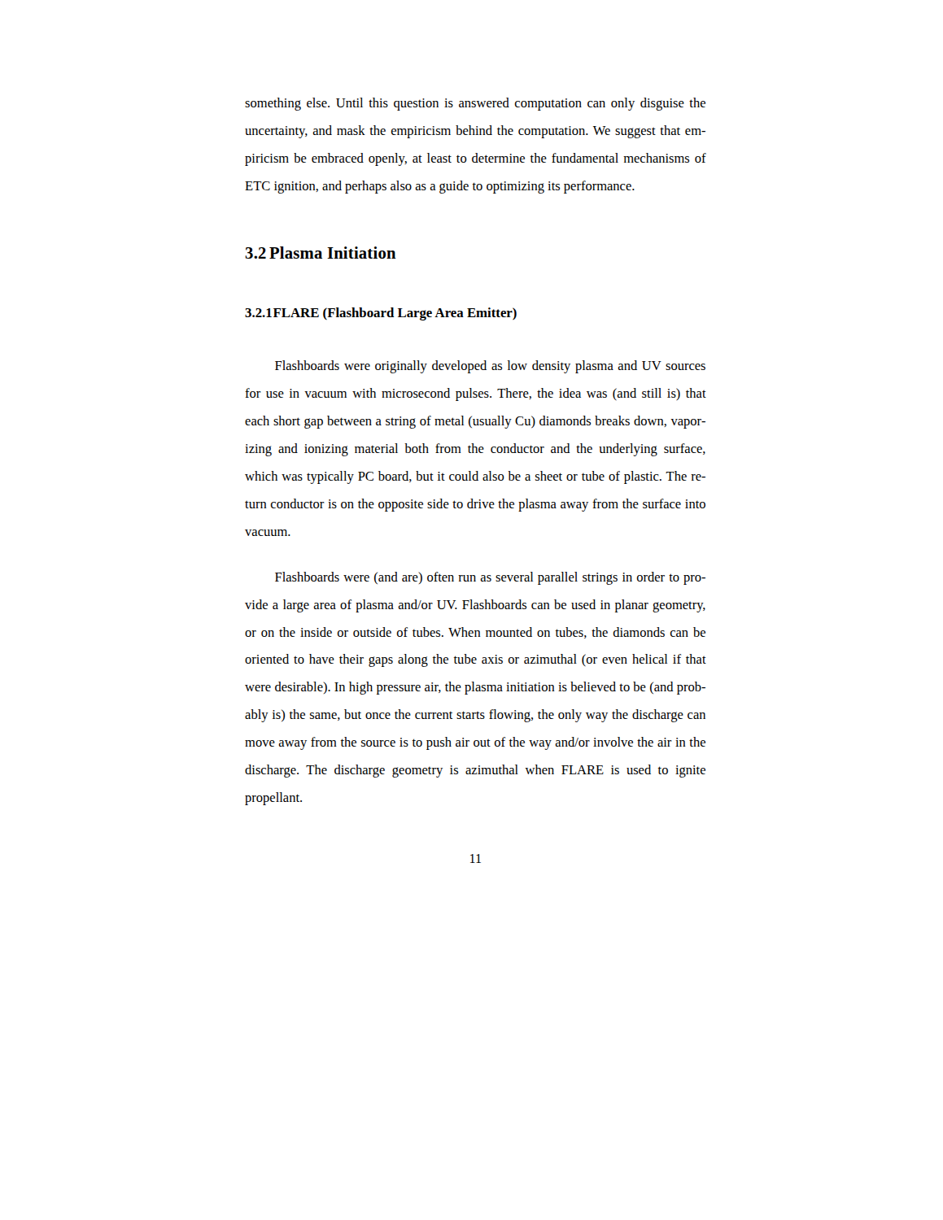something else. Until this question is answered computation can only disguise the uncertainty, and mask the empiricism behind the computation. We suggest that empiricism be embraced openly, at least to determine the fundamental mechanisms of ETC ignition, and perhaps also as a guide to optimizing its performance.
3.2 Plasma Initiation
3.2.1 FLARE (Flashboard Large Area Emitter)
Flashboards were originally developed as low density plasma and UV sources for use in vacuum with microsecond pulses. There, the idea was (and still is) that each short gap between a string of metal (usually Cu) diamonds breaks down, vaporizing and ionizing material both from the conductor and the underlying surface, which was typically PC board, but it could also be a sheet or tube of plastic. The return conductor is on the opposite side to drive the plasma away from the surface into vacuum.
Flashboards were (and are) often run as several parallel strings in order to provide a large area of plasma and/or UV. Flashboards can be used in planar geometry, or on the inside or outside of tubes. When mounted on tubes, the diamonds can be oriented to have their gaps along the tube axis or azimuthal (or even helical if that were desirable). In high pressure air, the plasma initiation is believed to be (and probably is) the same, but once the current starts flowing, the only way the discharge can move away from the source is to push air out of the way and/or involve the air in the discharge. The discharge geometry is azimuthal when FLARE is used to ignite propellant.
11